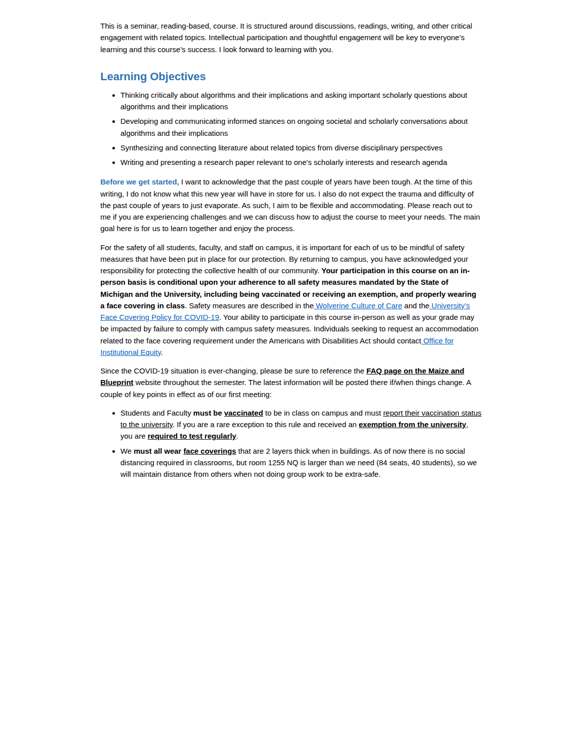This is a seminar, reading-based, course. It is structured around discussions, readings, writing, and other critical engagement with related topics. Intellectual participation and thoughtful engagement will be key to everyone’s learning and this course’s success. I look forward to learning with you.
Learning Objectives
Thinking critically about algorithms and their implications and asking important scholarly questions about algorithms and their implications
Developing and communicating informed stances on ongoing societal and scholarly conversations about algorithms and their implications
Synthesizing and connecting literature about related topics from diverse disciplinary perspectives
Writing and presenting a research paper relevant to one's scholarly interests and research agenda
Before we get started, I want to acknowledge that the past couple of years have been tough. At the time of this writing, I do not know what this new year will have in store for us. I also do not expect the trauma and difficulty of the past couple of years to just evaporate. As such, I aim to be flexible and accommodating. Please reach out to me if you are experiencing challenges and we can discuss how to adjust the course to meet your needs. The main goal here is for us to learn together and enjoy the process.
For the safety of all students, faculty, and staff on campus, it is important for each of us to be mindful of safety measures that have been put in place for our protection. By returning to campus, you have acknowledged your responsibility for protecting the collective health of our community. Your participation in this course on an in-person basis is conditional upon your adherence to all safety measures mandated by the State of Michigan and the University, including being vaccinated or receiving an exemption, and properly wearing a face covering in class. Safety measures are described in the Wolverine Culture of Care and the University’s Face Covering Policy for COVID-19. Your ability to participate in this course in-person as well as your grade may be impacted by failure to comply with campus safety measures. Individuals seeking to request an accommodation related to the face covering requirement under the Americans with Disabilities Act should contact Office for Institutional Equity.
Since the COVID-19 situation is ever-changing, please be sure to reference the FAQ page on the Maize and Blueprint website throughout the semester. The latest information will be posted there if/when things change. A couple of key points in effect as of our first meeting:
Students and Faculty must be vaccinated to be in class on campus and must report their vaccination status to the university. If you are a rare exception to this rule and received an exemption from the university, you are required to test regularly.
We must all wear face coverings that are 2 layers thick when in buildings. As of now there is no social distancing required in classrooms, but room 1255 NQ is larger than we need (84 seats, 40 students), so we will maintain distance from others when not doing group work to be extra-safe.